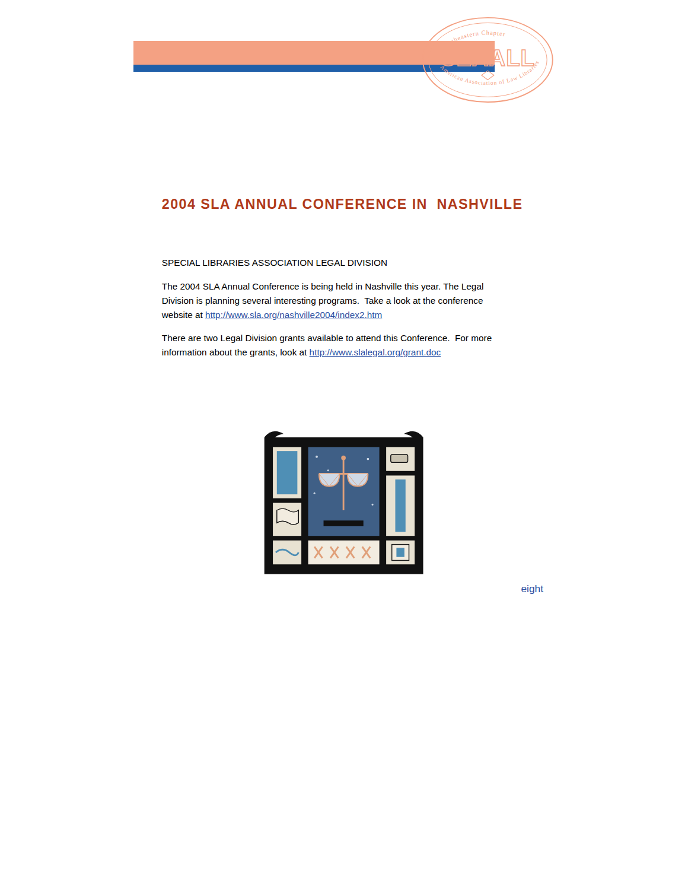Southeastern Chapter American Association of Law Libraries SEAALL
2004 SLA ANNUAL CONFERENCE IN NASHVILLE
SPECIAL LIBRARIES ASSOCIATION LEGAL DIVISION
The 2004 SLA Annual Conference is being held in Nashville this year. The Legal Division is planning several interesting programs. Take a look at the conference website at http://www.sla.org/nashville2004/index2.htm
There are two Legal Division grants available to attend this Conference. For more information about the grants, look at http://www.slalegal.org/grant.doc
eight